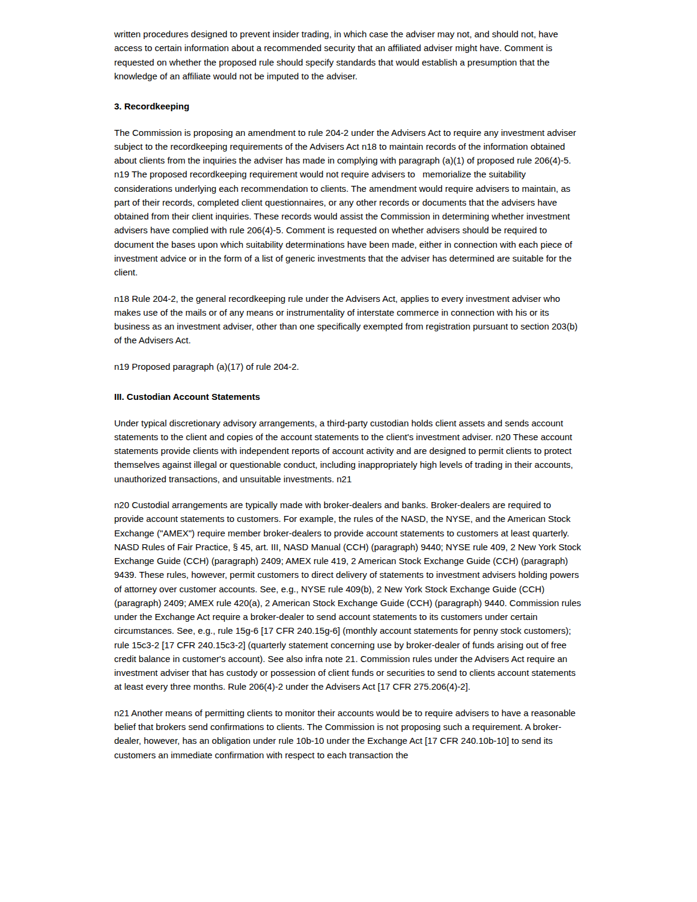written procedures designed to prevent insider trading, in which case the adviser may not, and should not, have access to certain information about a recommended security that an affiliated adviser might have. Comment is requested on whether the proposed rule should specify standards that would establish a presumption that the knowledge of an affiliate would not be imputed to the adviser.
3. Recordkeeping
The Commission is proposing an amendment to rule 204-2 under the Advisers Act to require any investment adviser subject to the recordkeeping requirements of the Advisers Act n18 to maintain records of the information obtained about clients from the inquiries the adviser has made in complying with paragraph (a)(1) of proposed rule 206(4)-5. n19 The proposed recordkeeping requirement would not require advisers to memorialize the suitability considerations underlying each recommendation to clients. The amendment would require advisers to maintain, as part of their records, completed client questionnaires, or any other records or documents that the advisers have obtained from their client inquiries. These records would assist the Commission in determining whether investment advisers have complied with rule 206(4)-5. Comment is requested on whether advisers should be required to document the bases upon which suitability determinations have been made, either in connection with each piece of investment advice or in the form of a list of generic investments that the adviser has determined are suitable for the client.
n18 Rule 204-2, the general recordkeeping rule under the Advisers Act, applies to every investment adviser who makes use of the mails or of any means or instrumentality of interstate commerce in connection with his or its business as an investment adviser, other than one specifically exempted from registration pursuant to section 203(b) of the Advisers Act.
n19 Proposed paragraph (a)(17) of rule 204-2.
III. Custodian Account Statements
Under typical discretionary advisory arrangements, a third-party custodian holds client assets and sends account statements to the client and copies of the account statements to the client's investment adviser. n20 These account statements provide clients with independent reports of account activity and are designed to permit clients to protect themselves against illegal or questionable conduct, including inappropriately high levels of trading in their accounts, unauthorized transactions, and unsuitable investments. n21
n20 Custodial arrangements are typically made with broker-dealers and banks. Broker-dealers are required to provide account statements to customers. For example, the rules of the NASD, the NYSE, and the American Stock Exchange ("AMEX") require member broker-dealers to provide account statements to customers at least quarterly. NASD Rules of Fair Practice, § 45, art. III, NASD Manual (CCH) (paragraph) 9440; NYSE rule 409, 2 New York Stock Exchange Guide (CCH) (paragraph) 2409; AMEX rule 419, 2 American Stock Exchange Guide (CCH) (paragraph) 9439. These rules, however, permit customers to direct delivery of statements to investment advisers holding powers of attorney over customer accounts. See, e.g., NYSE rule 409(b), 2 New York Stock Exchange Guide (CCH) (paragraph) 2409; AMEX rule 420(a), 2 American Stock Exchange Guide (CCH) (paragraph) 9440. Commission rules under the Exchange Act require a broker-dealer to send account statements to its customers under certain circumstances. See, e.g., rule 15g-6 [17 CFR 240.15g-6] (monthly account statements for penny stock customers); rule 15c3-2 [17 CFR 240.15c3-2] (quarterly statement concerning use by broker-dealer of funds arising out of free credit balance in customer's account). See also infra note 21. Commission rules under the Advisers Act require an investment adviser that has custody or possession of client funds or securities to send to clients account statements at least every three months. Rule 206(4)-2 under the Advisers Act [17 CFR 275.206(4)-2].
n21 Another means of permitting clients to monitor their accounts would be to require advisers to have a reasonable belief that brokers send confirmations to clients. The Commission is not proposing such a requirement. A broker-dealer, however, has an obligation under rule 10b-10 under the Exchange Act [17 CFR 240.10b-10] to send its customers an immediate confirmation with respect to each transaction the